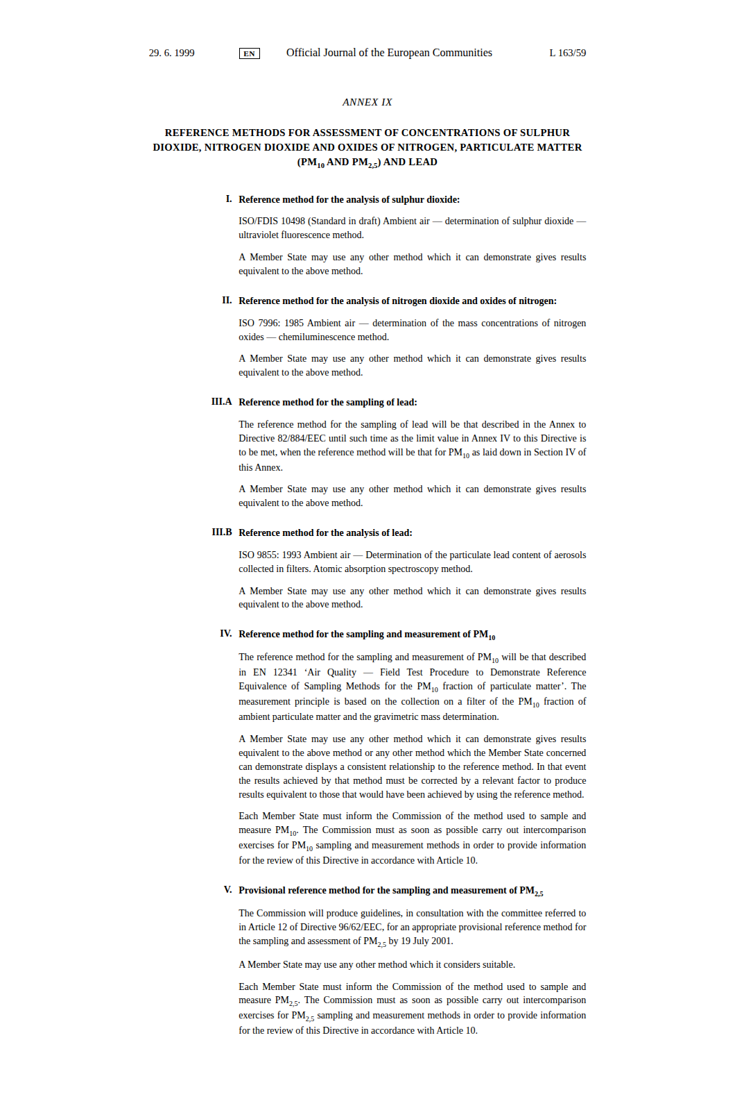29. 6. 1999
EN
Official Journal of the European Communities
L 163/59
ANNEX IX
Reference methods for assessment of concentrations of sulphur
dioxide, nitrogen dioxide and oxides of nitrogen, particulate matter
(PM10 and PM2,5) and lead
I.
Reference method for the analysis of sulphur dioxide:
ISO/FDIS 10498 (Standard in draft) Ambient air — determination of sulphur dioxide — ultraviolet fluorescence method.
A Member State may use any other method which it can demonstrate gives results equivalent to the above method.
II.
Reference method for the analysis of nitrogen dioxide and oxides of nitrogen:
ISO 7996: 1985 Ambient air — determination of the mass concentrations of nitrogen oxides — chemiluminescence method.
A Member State may use any other method which it can demonstrate gives results equivalent to the above method.
III.A
Reference method for the sampling of lead:
The reference method for the sampling of lead will be that described in the Annex to Directive 82/884/EEC until such time as the limit value in Annex IV to this Directive is to be met, when the reference method will be that for PM10 as laid down in Section IV of this Annex.
A Member State may use any other method which it can demonstrate gives results equivalent to the above method.
III.B
Reference method for the analysis of lead:
ISO 9855: 1993 Ambient air — Determination of the particulate lead content of aerosols collected in filters. Atomic absorption spectroscopy method.
A Member State may use any other method which it can demonstrate gives results equivalent to the above method.
IV.
Reference method for the sampling and measurement of PM10
The reference method for the sampling and measurement of PM10 will be that described in EN 12341 ‘Air Quality — Field Test Procedure to Demonstrate Reference Equivalence of Sampling Methods for the PM10 fraction of particulate matter’. The measurement principle is based on the collection on a filter of the PM10 fraction of ambient particulate matter and the gravimetric mass determination.
A Member State may use any other method which it can demonstrate gives results equivalent to the above method or any other method which the Member State concerned can demonstrate displays a consistent relationship to the reference method. In that event the results achieved by that method must be corrected by a relevant factor to produce results equivalent to those that would have been achieved by using the reference method.
Each Member State must inform the Commission of the method used to sample and measure PM10. The Commission must as soon as possible carry out intercomparison exercises for PM10 sampling and measurement methods in order to provide information for the review of this Directive in accordance with Article 10.
V.
Provisional reference method for the sampling and measurement of PM2,5
The Commission will produce guidelines, in consultation with the committee referred to in Article 12 of Directive 96/62/EEC, for an appropriate provisional reference method for the sampling and assessment of PM2,5 by 19 July 2001.
A Member State may use any other method which it considers suitable.
Each Member State must inform the Commission of the method used to sample and measure PM2,5. The Commission must as soon as possible carry out intercomparison exercises for PM2,5 sampling and measurement methods in order to provide information for the review of this Directive in accordance with Article 10.